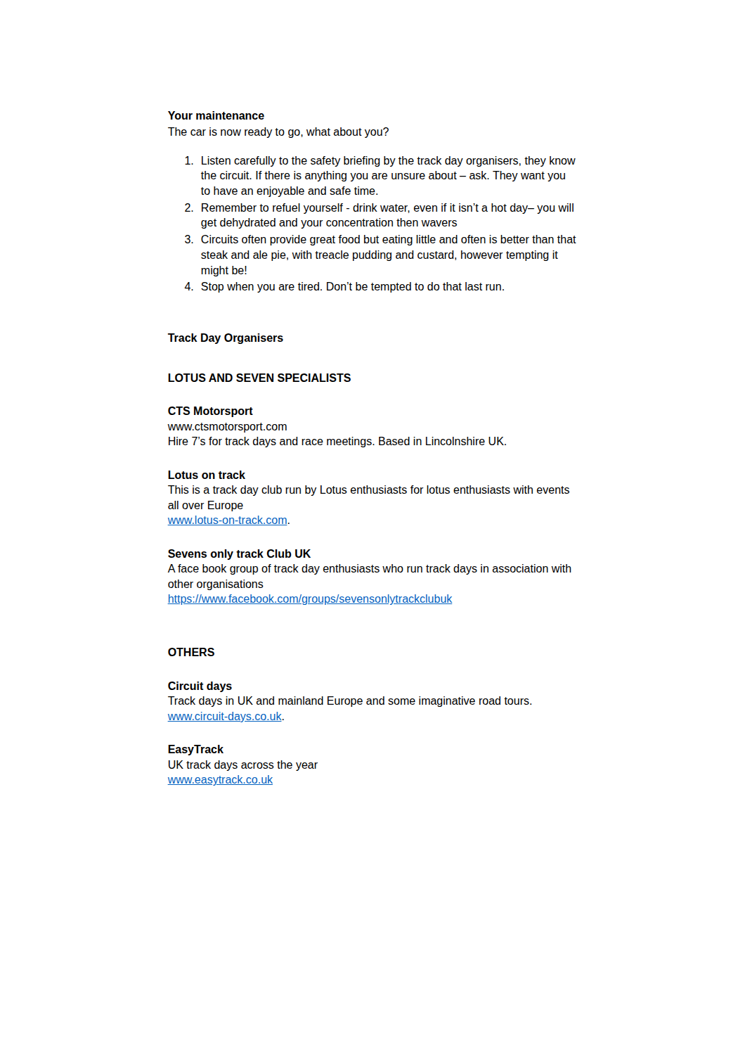Your maintenance
The car is now ready to go, what about you?
Listen carefully to the safety briefing by the track day organisers, they know the circuit. If there is anything you are unsure about – ask. They want you to have an enjoyable and safe time.
Remember to refuel yourself - drink water, even if it isn’t a hot day– you will get dehydrated and your concentration then wavers
Circuits often provide great food but eating little and often is better than that steak and ale pie, with treacle pudding and custard, however tempting it might be!
Stop when you are tired. Don’t be tempted to do that last run.
Track Day Organisers
LOTUS AND SEVEN SPECIALISTS
CTS Motorsport
www.ctsmotorsport.com
Hire 7’s for track days and race meetings. Based in Lincolnshire UK.
Lotus on track
This is a track day club run by Lotus enthusiasts for lotus enthusiasts with events all over Europe
www.lotus-on-track.com.
Sevens only track Club UK
A face book group of track day enthusiasts who run track days in association with other organisations
https://www.facebook.com/groups/sevensonlytrackclubuk
OTHERS
Circuit days
Track days in UK and mainland Europe and some imaginative road tours.
www.circuit-days.co.uk.
EasyTrack
UK track days across the year
www.easytrack.co.uk